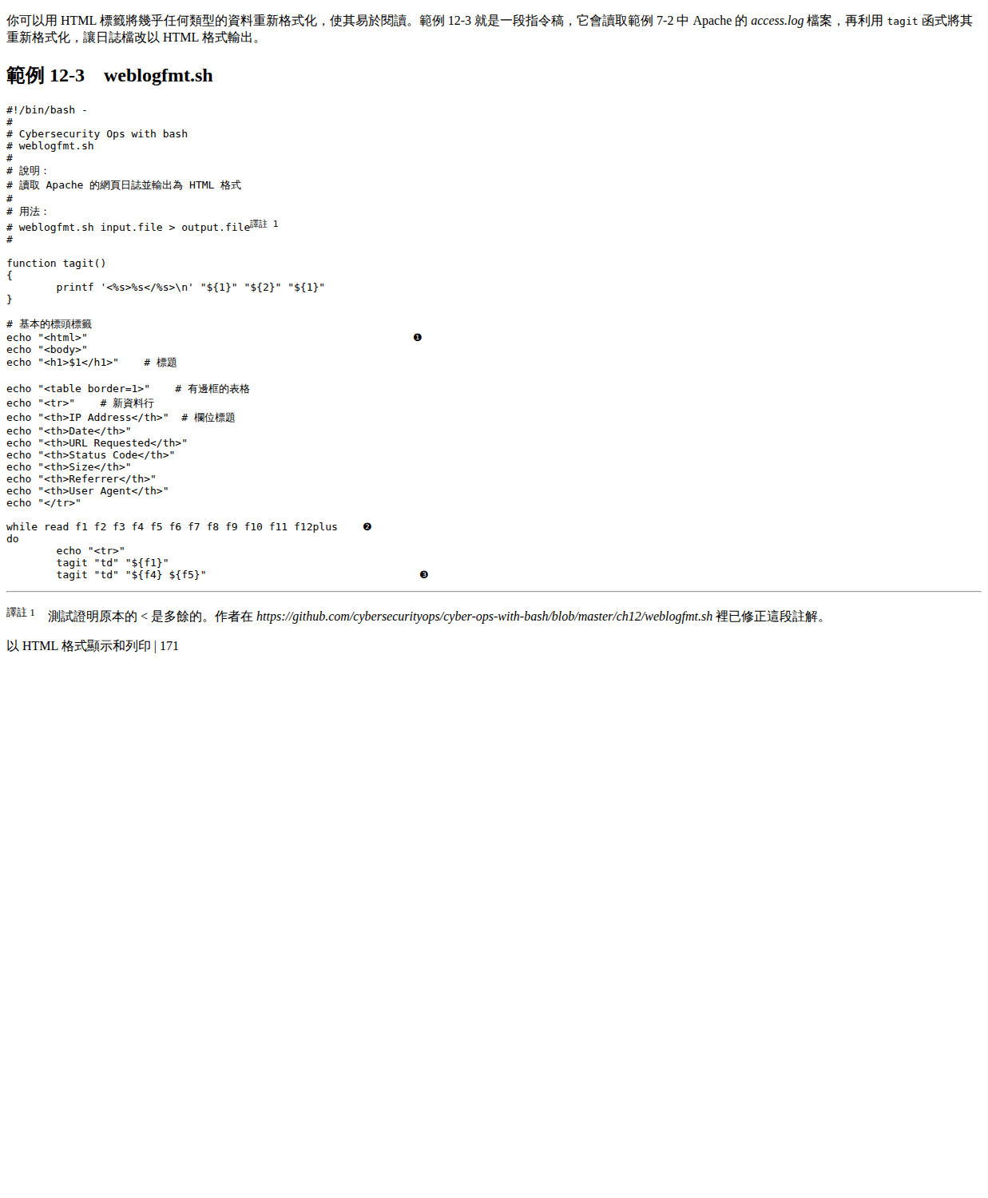你可以用 HTML 標籤將幾乎任何類型的資料重新格式化，使其易於閱讀。範例 12-3 就是一段指令稿，它會讀取範例 7-2 中 Apache 的 access.log 檔案，再利用 tagit 函式將其重新格式化，讓日誌檔改以 HTML 格式輸出。
範例 12-3　weblogfmt.sh
#!/bin/bash -
#
# Cybersecurity Ops with bash
# weblogfmt.sh
#
# 說明：
# 讀取 Apache 的網頁日誌並輸出為 HTML 格式
#
# 用法：
# weblogfmt.sh input.file > output.file譯註 1
#

function tagit()
{
        printf '<%s>%s</%s>\n' "${1}" "${2}" "${1}"
}

# 基本的標頭標籤
echo "<html>"                                                    ❶
echo "<body>"
echo "<h1>$1</h1>"    # 標題

echo "<table border=1>"    # 有邊框的表格
echo "<tr>"    # 新資料行
echo "<th>IP Address</th>"  # 欄位標題
echo "<th>Date</th>"
echo "<th>URL Requested</th>"
echo "<th>Status Code</th>"
echo "<th>Size</th>"
echo "<th>Referrer</th>"
echo "<th>User Agent</th>"
echo "</tr>"

while read f1 f2 f3 f4 f5 f6 f7 f8 f9 f10 f11 f12plus    ❷
do
        echo "<tr>"
        tagit "td" "${f1}"
        tagit "td" "${f4} ${f5}"                                  ❸
譯註 1　測試證明原本的 < 是多餘的。作者在 https://github.com/cybersecurityops/cyber-ops-with-bash/blob/master/ch12/weblogfmt.sh 裡已修正這段註解。
以 HTML 格式顯示和列印 | 171